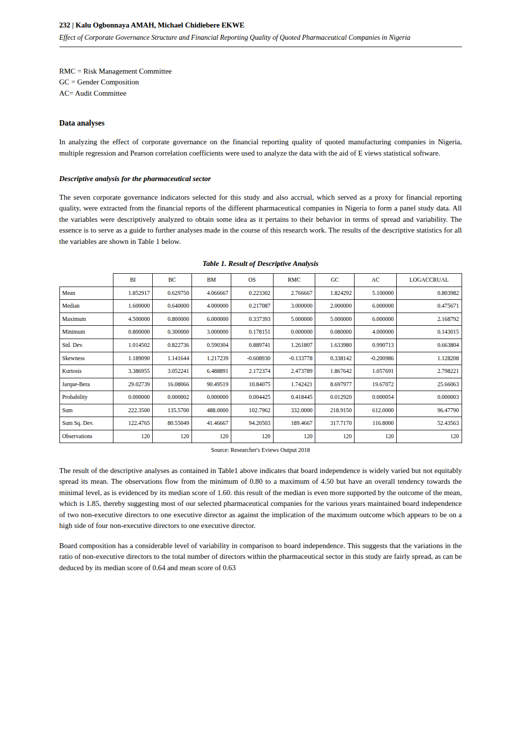232 | Kalu Ogbonnaya AMAH, Michael Chidiebere EKWE
Effect of Corporate Governance Structure and Financial Reporting Quality of Quoted Pharmaceutical Companies in Nigeria
RMC = Risk Management Committee
GC = Gender Composition
AC= Audit Committee
Data analyses
In analyzing the effect of corporate governance on the financial reporting quality of quoted manufacturing companies in Nigeria, multiple regression and Pearson correlation coefficients were used to analyze the data with the aid of E views statistical software.
Descriptive analysis for the pharmaceutical sector
The seven corporate governance indicators selected for this study and also accrual, which served as a proxy for financial reporting quality, were extracted from the financial reports of the different pharmaceutical companies in Nigeria to form a panel study data. All the variables were descriptively analyzed to obtain some idea as it pertains to their behavior in terms of spread and variability. The essence is to serve as a guide to further analyses made in the course of this research work. The results of the descriptive statistics for all the variables are shown in Table 1 below.
Table 1. Result of Descriptive Analysis
| | BI | BC | BM | OS | RMC | GC | AC | LOGACCRUAL |
| --- | --- | --- | --- | --- | --- | --- | --- | --- |
| Mean | 1.852917 | 0.629750 | 4.066667 | 0.223302 | 2.766667 | 1.824292 | 5.100000 | 0.803982 |
| Median | 1.600000 | 0.640000 | 4.000000 | 0.217087 | 3.000000 | 2.000000 | 6.000000 | 0.475671 |
| Maximum | 4.500000 | 0.800000 | 6.000000 | 0.337393 | 5.000000 | 5.000000 | 6.000000 | 2.168792 |
| Minimum | 0.800000 | 0.300000 | 3.000000 | 0.178151 | 0.000000 | 0.080000 | 4.000000 | 0.143015 |
| Std. Dev. | 1.014502 | 0.822736 | 0.590304 | 0.889741 | 1.261807 | 1.633980 | 0.990713 | 0.663804 |
| Skewness | 1.189090 | 1.141644 | 1.217239 | -0.608930 | -0.133778 | 0.338142 | -0.200986 | 1.128208 |
| Kurtosis | 3.386955 | 3.052241 | 6.488891 | 2.172374 | 2.473789 | 1.867642 | 1.057691 | 2.798221 |
| Jarque-Bera | 29.02739 | 16.08066 | 90.49519 | 10.84075 | 1.742421 | 8.697977 | 19.67072 | 25.66063 |
| Probability | 0.000000 | 0.000002 | 0.000000 | 0.004425 | 0.418445 | 0.012920 | 0.000054 | 0.000003 |
| Sum | 222.3500 | 135.5700 | 488.0000 | 102.7962 | 332.0000 | 218.9150 | 612.0000 | 96.47790 |
| Sum Sq. Dev. | 122.4765 | 80.55049 | 41.46667 | 94.20503 | 189.4667 | 317.7170 | 116.8000 | 52.43563 |
| Observations | 120 | 120 | 120 | 120 | 120 | 120 | 120 | 120 |
Source: Researcher's Eviews Output 2018
The result of the descriptive analyses as contained in Table1 above indicates that board independence is widely varied but not equitably spread its mean. The observations flow from the minimum of 0.80 to a maximum of 4.50 but have an overall tendency towards the minimal level, as is evidenced by its median score of 1.60. this result of the median is even more supported by the outcome of the mean, which is 1.85, thereby suggesting most of our selected pharmaceutical companies for the various years maintained board independence of two non-executive directors to one executive director as against the implication of the maximum outcome which appears to be on a high side of four non-executive directors to one executive director.
Board composition has a considerable level of variability in comparison to board independence. This suggests that the variations in the ratio of non-executive directors to the total number of directors within the pharmaceutical sector in this study are fairly spread, as can be deduced by its median score of 0.64 and mean score of 0.63